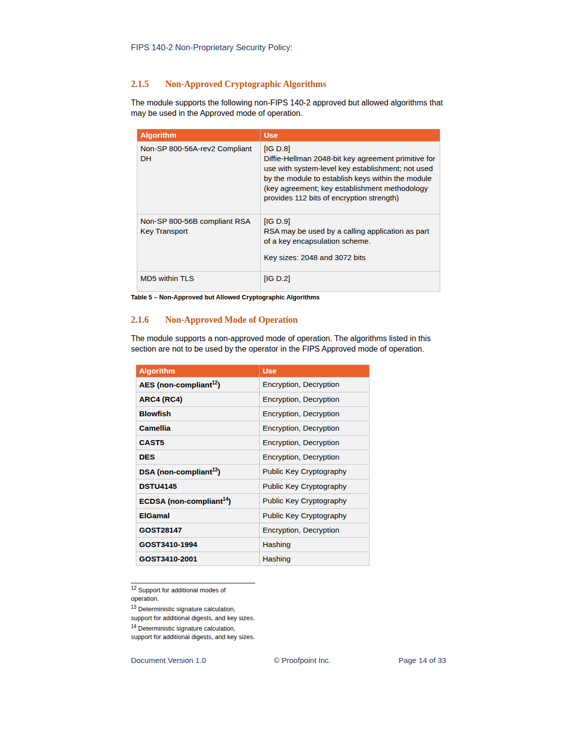FIPS 140-2 Non-Proprietary Security Policy:
2.1.5 Non-Approved Cryptographic Algorithms
The module supports the following non-FIPS 140-2 approved but allowed algorithms that may be used in the Approved mode of operation.
| Algorithm | Use |
| --- | --- |
| Non-SP 800-56A-rev2 Compliant DH | [IG D.8] Diffie-Hellman 2048-bit key agreement primitive for use with system-level key establishment; not used by the module to establish keys within the module (key agreement; key establishment methodology provides 112 bits of encryption strength) |
| Non-SP 800-56B compliant RSA Key Transport | [IG D.9] RSA may be used by a calling application as part of a key encapsulation scheme. Key sizes: 2048 and 3072 bits |
| MD5 within TLS | [IG D.2] |
Table 5 – Non-Approved but Allowed Cryptographic Algorithms
2.1.6 Non-Approved Mode of Operation
The module supports a non-approved mode of operation. The algorithms listed in this section are not to be used by the operator in the FIPS Approved mode of operation.
| Algorithm | Use |
| --- | --- |
| AES (non-compliant 12 ) | Encryption, Decryption |
| ARC4 (RC4) | Encryption, Decryption |
| Blowfish | Encryption, Decryption |
| Camellia | Encryption, Decryption |
| CAST5 | Encryption, Decryption |
| DES | Encryption, Decryption |
| DSA (non-compliant 13 ) | Public Key Cryptography |
| DSTU4145 | Public Key Cryptography |
| ECDSA (non-compliant 14 ) | Public Key Cryptography |
| ElGamal | Public Key Cryptography |
| GOST28147 | Encryption, Decryption |
| GOST3410-1994 | Hashing |
| GOST3410-2001 | Hashing |
12 Support for additional modes of operation.
13 Deterministic signature calculation, support for additional digests, and key sizes.
14 Deterministic signature calculation, support for additional digests, and key sizes.
Document Version 1.0 © Proofpoint Inc. Page 14 of 33